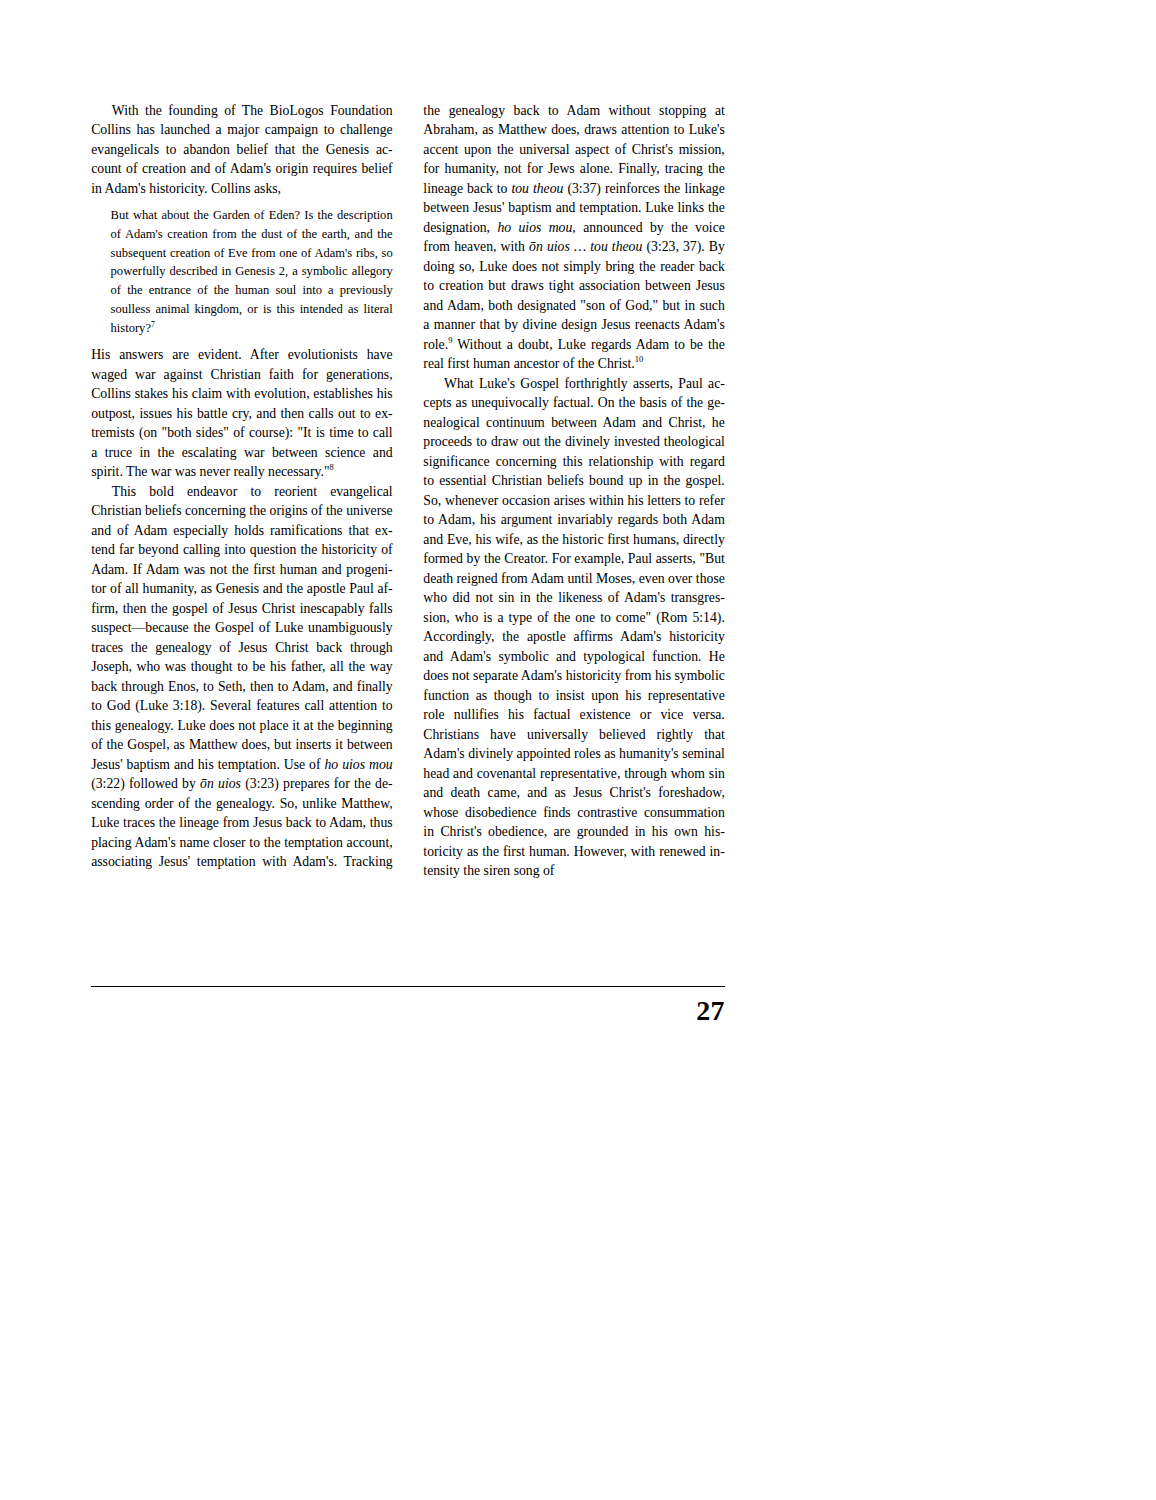With the founding of The BioLogos Foundation Collins has launched a major campaign to challenge evangelicals to abandon belief that the Genesis account of creation and of Adam's origin requires belief in Adam's historicity. Collins asks,
But what about the Garden of Eden? Is the description of Adam's creation from the dust of the earth, and the subsequent creation of Eve from one of Adam's ribs, so powerfully described in Genesis 2, a symbolic allegory of the entrance of the human soul into a previously soulless animal kingdom, or is this intended as literal history?7
His answers are evident. After evolutionists have waged war against Christian faith for generations, Collins stakes his claim with evolution, establishes his outpost, issues his battle cry, and then calls out to extremists (on "both sides" of course): "It is time to call a truce in the escalating war between science and spirit. The war was never really necessary."8
This bold endeavor to reorient evangelical Christian beliefs concerning the origins of the universe and of Adam especially holds ramifications that extend far beyond calling into question the historicity of Adam. If Adam was not the first human and progenitor of all humanity, as Genesis and the apostle Paul affirm, then the gospel of Jesus Christ inescapably falls suspect—because the Gospel of Luke unambiguously traces the genealogy of Jesus Christ back through Joseph, who was thought to be his father, all the way back through Enos, to Seth, then to Adam, and finally to God (Luke 3:18). Several features call attention to this genealogy. Luke does not place it at the beginning of the Gospel, as Matthew does, but inserts it between Jesus' baptism and his temptation. Use of ho uios mou (3:22) followed by ōn uios (3:23) prepares for the descending order of the genealogy. So, unlike Matthew, Luke traces the lineage from Jesus back to Adam, thus placing Adam's name closer to the temptation account, associating Jesus' temptation with Adam's. Tracking the genealogy back to Adam without stopping at Abraham, as Matthew does, draws attention to Luke's accent upon the universal aspect of Christ's mission, for humanity, not for Jews alone. Finally, tracing the lineage back to tou theou (3:37) reinforces the linkage between Jesus' baptism and temptation. Luke links the designation, ho uios mou, announced by the voice from heaven, with ōn uios … tou theou (3:23, 37). By doing so, Luke does not simply bring the reader back to creation but draws tight association between Jesus and Adam, both designated "son of God," but in such a manner that by divine design Jesus reenacts Adam's role.9 Without a doubt, Luke regards Adam to be the real first human ancestor of the Christ.10
What Luke's Gospel forthrightly asserts, Paul accepts as unequivocally factual. On the basis of the genealogical continuum between Adam and Christ, he proceeds to draw out the divinely invested theological significance concerning this relationship with regard to essential Christian beliefs bound up in the gospel. So, whenever occasion arises within his letters to refer to Adam, his argument invariably regards both Adam and Eve, his wife, as the historic first humans, directly formed by the Creator. For example, Paul asserts, "But death reigned from Adam until Moses, even over those who did not sin in the likeness of Adam's transgression, who is a type of the one to come" (Rom 5:14). Accordingly, the apostle affirms Adam's historicity and Adam's symbolic and typological function. He does not separate Adam's historicity from his symbolic function as though to insist upon his representative role nullifies his factual existence or vice versa. Christians have universally believed rightly that Adam's divinely appointed roles as humanity's seminal head and covenantal representative, through whom sin and death came, and as Jesus Christ's foreshadow, whose disobedience finds contrastive consummation in Christ's obedience, are grounded in his own historicity as the first human. However, with renewed intensity the siren song of
27